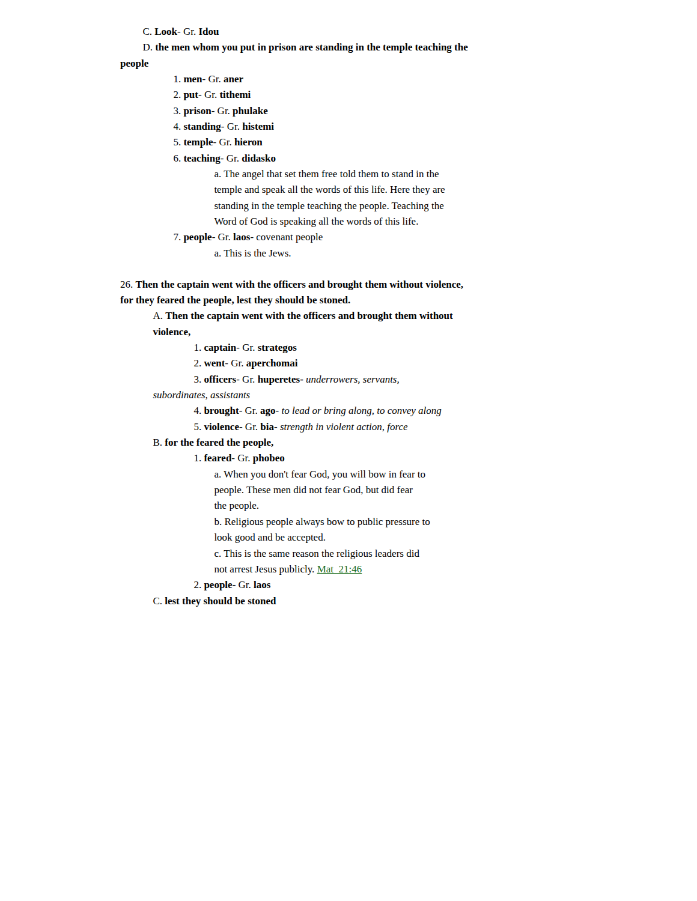C. Look- Gr. Idou
D. the men whom you put in prison are standing in the temple teaching the
people
1. men- Gr. aner
2. put- Gr. tithemi
3. prison- Gr. phulake
4. standing- Gr. histemi
5. temple- Gr. hieron
6. teaching- Gr. didasko
a. The angel that set them free told them to stand in the
temple and speak all the words of this life. Here they are
standing in the temple teaching the people. Teaching the
Word of God is speaking all the words of this life.
7. people- Gr. laos- covenant people
a. This is the Jews.
26. Then the captain went with the officers and brought them without violence,
for they feared the people, lest they should be stoned.
A. Then the captain went with the officers and brought them without
violence,
1. captain- Gr. strategos
2. went- Gr. aperchomai
3. officers- Gr. huperetes- underrowers, servants,
subordinates, assistants
4. brought- Gr. ago- to lead or bring along, to convey along
5. violence- Gr. bia- strength in violent action, force
B. for the feared the people,
1. feared- Gr. phobeo
a. When you don't fear God, you will bow in fear to
people. These men did not fear God, but did fear
the people.
b. Religious people always bow to public pressure to
look good and be accepted.
c. This is the same reason the religious leaders did
not arrest Jesus publicly. Mat_21:46
2. people- Gr. laos
C. lest they should be stoned